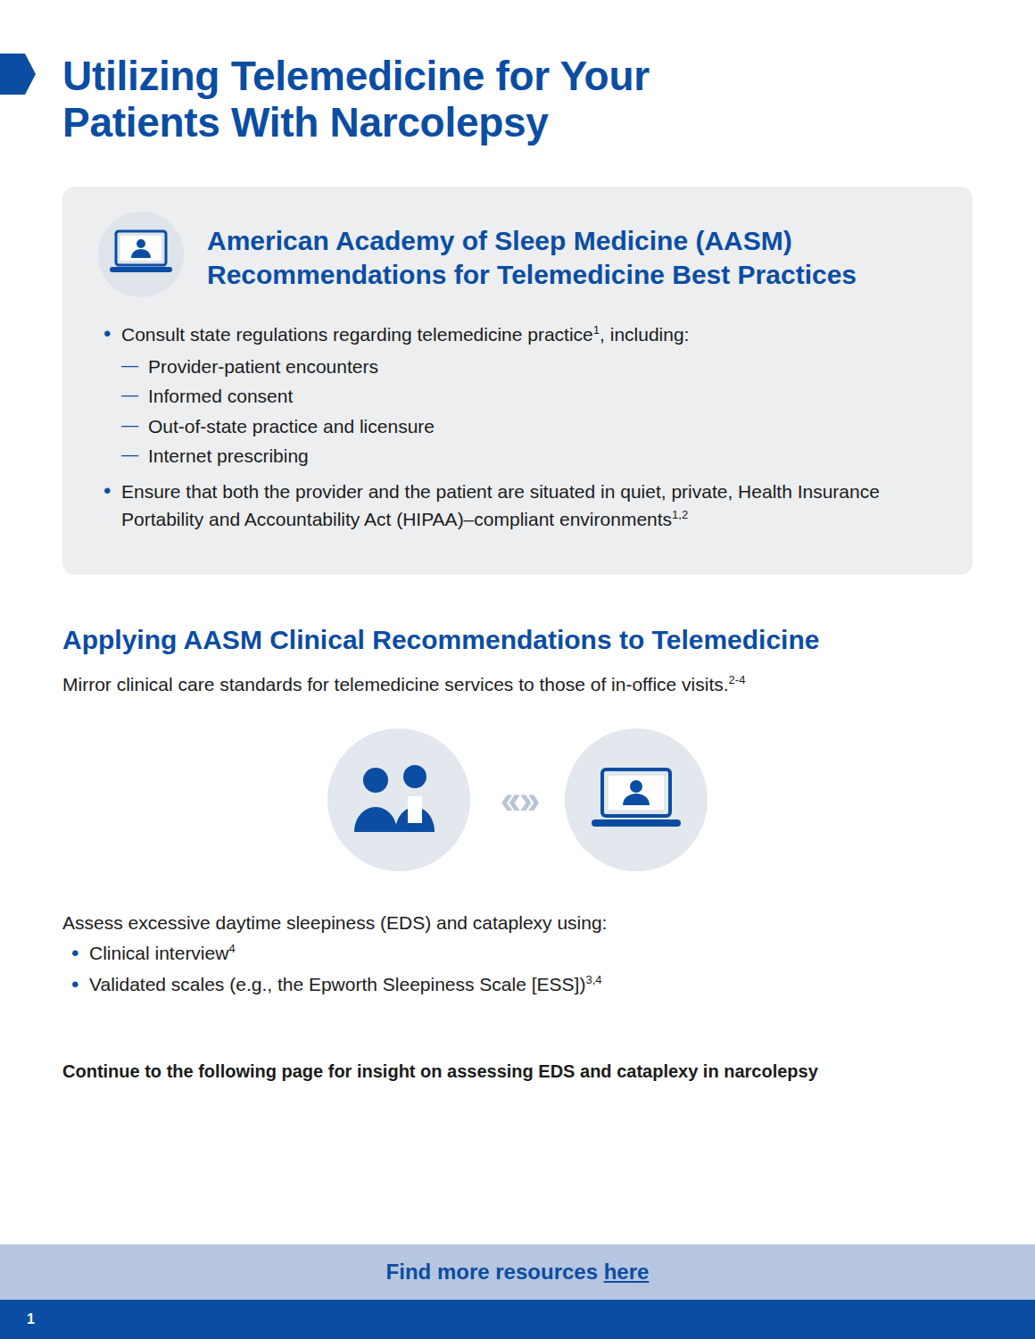Utilizing Telemedicine for Your
Patients With Narcolepsy
American Academy of Sleep Medicine (AASM)
Recommendations for Telemedicine Best Practices
Consult state regulations regarding telemedicine practice1, including:
Provider-patient encounters
Informed consent
Out-of-state practice and licensure
Internet prescribing
Ensure that both the provider and the patient are situated in quiet, private, Health Insurance Portability and Accountability Act (HIPAA)–compliant environments1,2
Applying AASM Clinical Recommendations to Telemedicine
Mirror clinical care standards for telemedicine services to those of in-office visits.2-4
‹‹ ››
Assess excessive daytime sleepiness (EDS) and cataplexy using:
Clinical interview4
Validated scales (e.g., the Epworth Sleepiness Scale [ESS])3,4
Continue to the following page for insight on assessing EDS and cataplexy in narcolepsy
Find more resources here
1